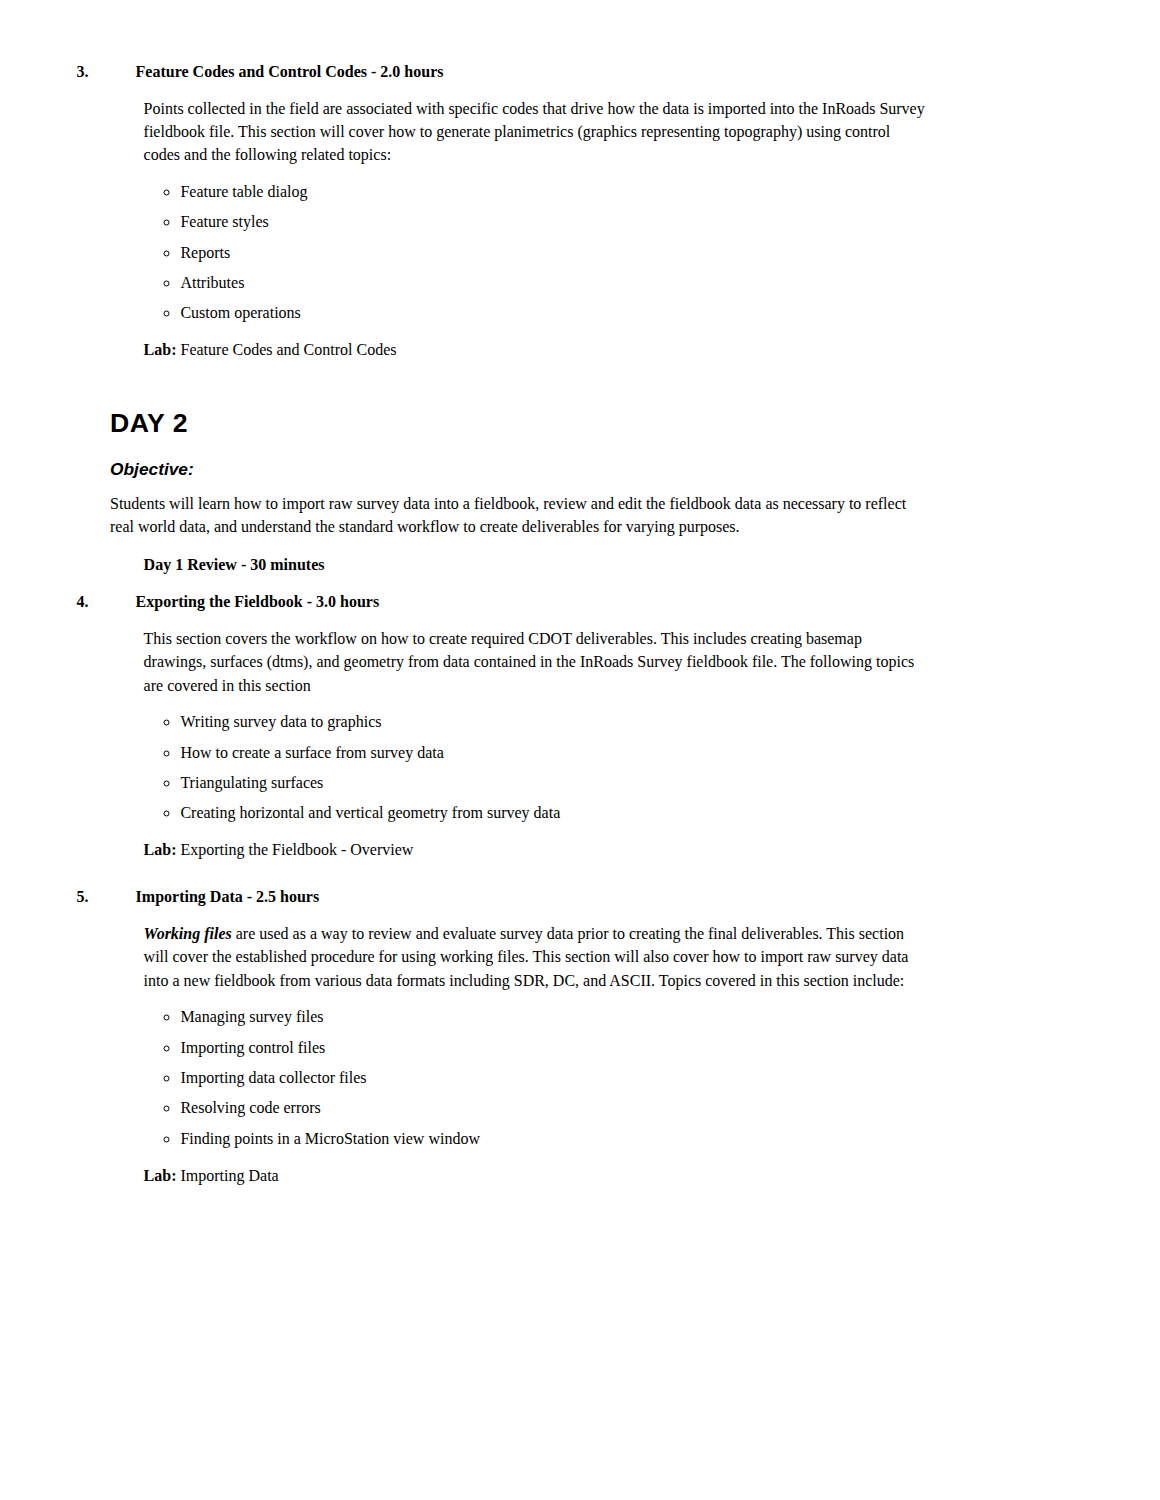3. Feature Codes and Control Codes - 2.0 hours
Points collected in the field are associated with specific codes that drive how the data is imported into the InRoads Survey fieldbook file. This section will cover how to generate planimetrics (graphics representing topography) using control codes and the following related topics:
Feature table dialog
Feature styles
Reports
Attributes
Custom operations
Lab: Feature Codes and Control Codes
DAY 2
Objective:
Students will learn how to import raw survey data into a fieldbook, review and edit the fieldbook data as necessary to reflect real world data, and understand the standard workflow to create deliverables for varying purposes.
Day 1 Review - 30 minutes
4. Exporting the Fieldbook - 3.0 hours
This section covers the workflow on how to create required CDOT deliverables. This includes creating basemap drawings, surfaces (dtms), and geometry from data contained in the InRoads Survey fieldbook file. The following topics are covered in this section
Writing survey data to graphics
How to create a surface from survey data
Triangulating surfaces
Creating horizontal and vertical geometry from survey data
Lab: Exporting the Fieldbook - Overview
5. Importing Data - 2.5 hours
Working files are used as a way to review and evaluate survey data prior to creating the final deliverables. This section will cover the established procedure for using working files. This section will also cover how to import raw survey data into a new fieldbook from various data formats including SDR, DC, and ASCII. Topics covered in this section include:
Managing survey files
Importing control files
Importing data collector files
Resolving code errors
Finding points in a MicroStation view window
Lab: Importing Data